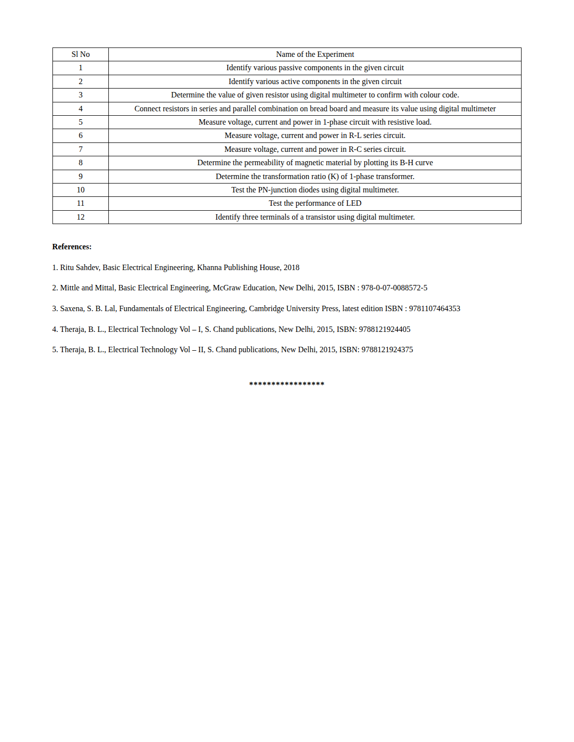| Sl No | Name of the Experiment |
| --- | --- |
| 1 | Identify various passive components in the given circuit |
| 2 | Identify various active components in the given circuit |
| 3 | Determine the value of given resistor using digital multimeter to confirm with colour code. |
| 4 | Connect resistors in series and parallel combination on bread board and measure its value using digital multimeter |
| 5 | Measure voltage, current and power in 1-phase circuit with resistive load. |
| 6 | Measure voltage, current and power in R-L series circuit. |
| 7 | Measure voltage, current and power in R-C series circuit. |
| 8 | Determine the permeability of magnetic material by plotting its B-H curve |
| 9 | Determine the transformation ratio (K) of 1-phase transformer. |
| 10 | Test the PN-junction diodes using digital multimeter. |
| 11 | Test the performance of LED |
| 12 | Identify three terminals of a transistor using digital multimeter. |
References:
1. Ritu Sahdev, Basic Electrical Engineering, Khanna Publishing House, 2018
2. Mittle and Mittal, Basic Electrical Engineering, McGraw Education, New Delhi, 2015, ISBN : 978-0-07-0088572-5
3. Saxena, S. B. Lal, Fundamentals of Electrical Engineering, Cambridge University Press, latest edition ISBN : 9781107464353
4. Theraja, B. L., Electrical Technology Vol – I, S. Chand publications, New Delhi, 2015, ISBN: 9788121924405
5. Theraja, B. L., Electrical Technology Vol – II, S. Chand publications, New Delhi, 2015, ISBN: 9788121924375
*****************